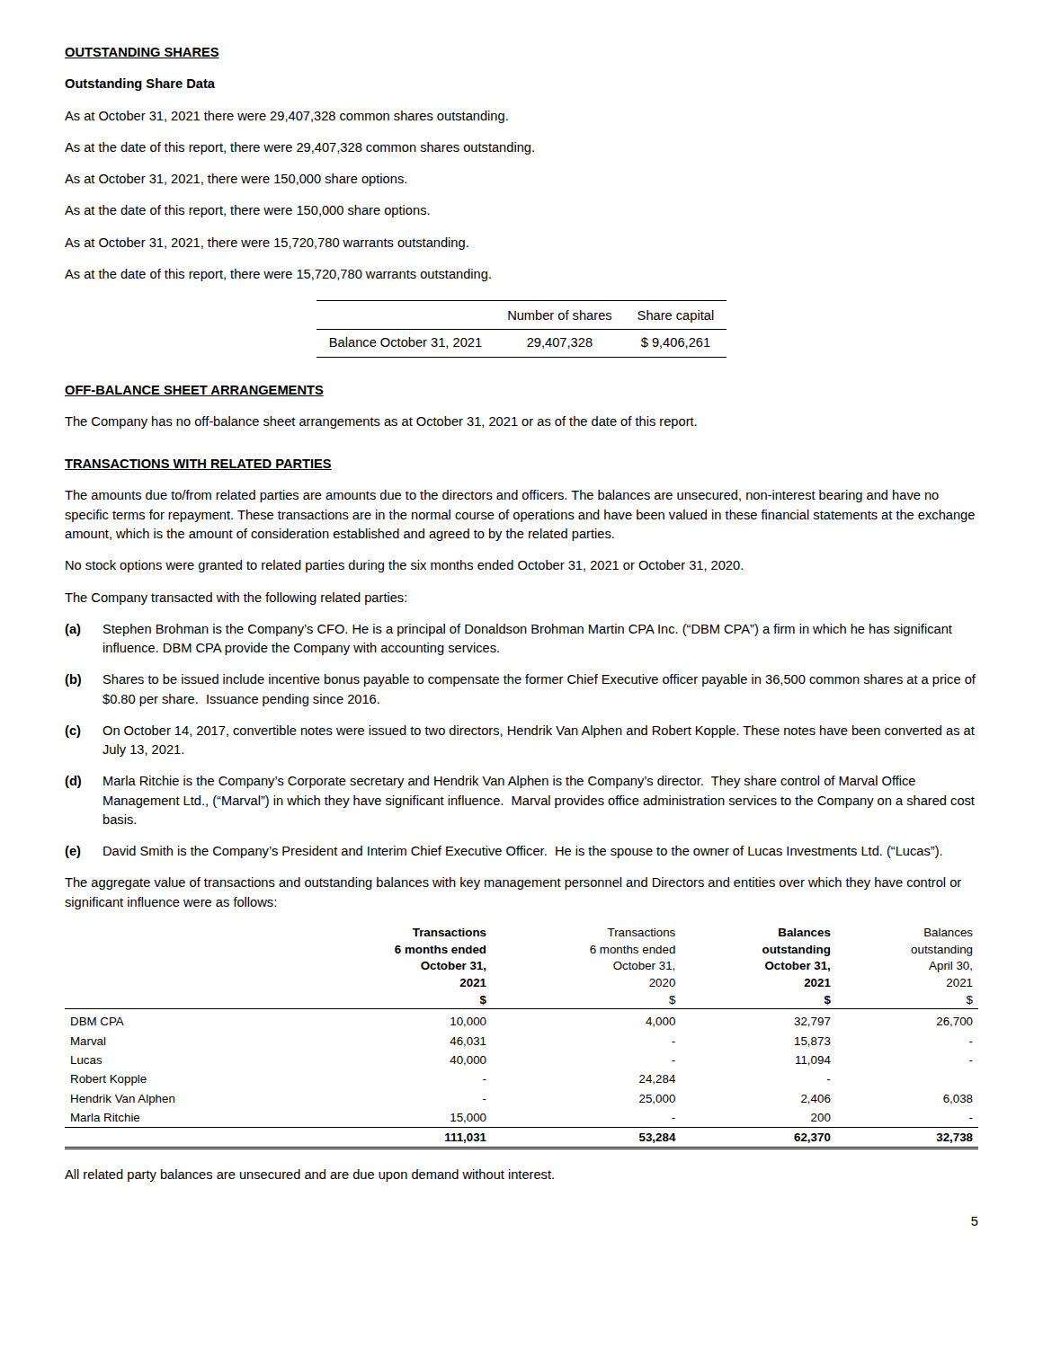OUTSTANDING SHARES
Outstanding Share Data
As at October 31, 2021 there were 29,407,328 common shares outstanding.
As at the date of this report, there were 29,407,328 common shares outstanding.
As at October 31, 2021, there were 150,000 share options.
As at the date of this report, there were 150,000 share options.
As at October 31, 2021, there were 15,720,780 warrants outstanding.
As at the date of this report, there were 15,720,780 warrants outstanding.
| | Number of shares | Share capital |
| --- | --- | --- |
| Balance October 31, 2021 | 29,407,328 | $ 9,406,261 |
OFF-BALANCE SHEET ARRANGEMENTS
The Company has no off-balance sheet arrangements as at October 31, 2021 or as of the date of this report.
TRANSACTIONS WITH RELATED PARTIES
The amounts due to/from related parties are amounts due to the directors and officers. The balances are unsecured, non-interest bearing and have no specific terms for repayment. These transactions are in the normal course of operations and have been valued in these financial statements at the exchange amount, which is the amount of consideration established and agreed to by the related parties.
No stock options were granted to related parties during the six months ended October 31, 2021 or October 31, 2020.
The Company transacted with the following related parties:
(a)
Stephen Brohman is the Company’s CFO. He is a principal of Donaldson Brohman Martin CPA Inc. (“DBM CPA”) a firm in which he has significant influence. DBM CPA provide the Company with accounting services.
(b)
Shares to be issued include incentive bonus payable to compensate the former Chief Executive officer payable in 36,500 common shares at a price of $0.80 per share. Issuance pending since 2016.
(c)
On October 14, 2017, convertible notes were issued to two directors, Hendrik Van Alphen and Robert Kopple. These notes have been converted as at July 13, 2021.
(d)
Marla Ritchie is the Company’s Corporate secretary and Hendrik Van Alphen is the Company’s director. They share control of Marval Office Management Ltd., (“Marval”) in which they have significant influence. Marval provides office administration services to the Company on a shared cost basis.
(e)
David Smith is the Company’s President and Interim Chief Executive Officer. He is the spouse to the owner of Lucas Investments Ltd. (“Lucas”).
The aggregate value of transactions and outstanding balances with key management personnel and Directors and entities over which they have control or significant influence were as follows:
| | Transactions | Transactions | Balances | Balances |
| --- | --- | --- | --- | --- |
| | 6 months ended | 6 months ended | outstanding | outstanding |
| | October 31, | October 31, | October 31, | April 30, |
| | 2021 | 2020 | 2021 | 2021 |
| | $ | $ | $ | $ |
| DBM CPA | 10,000 | 4,000 | 32,797 | 26,700 |
| Marval | 46,031 | - | 15,873 | - |
| Lucas | 40,000 | - | 11,094 | - |
| Robert Kopple | - | 24,284 | - | |
| Hendrik Van Alphen | - | 25,000 | 2,406 | 6,038 |
| Marla Ritchie | 15,000 | - | 200 | - |
| | 111,031 | 53,284 | 62,370 | 32,738 |
All related party balances are unsecured and are due upon demand without interest.
5